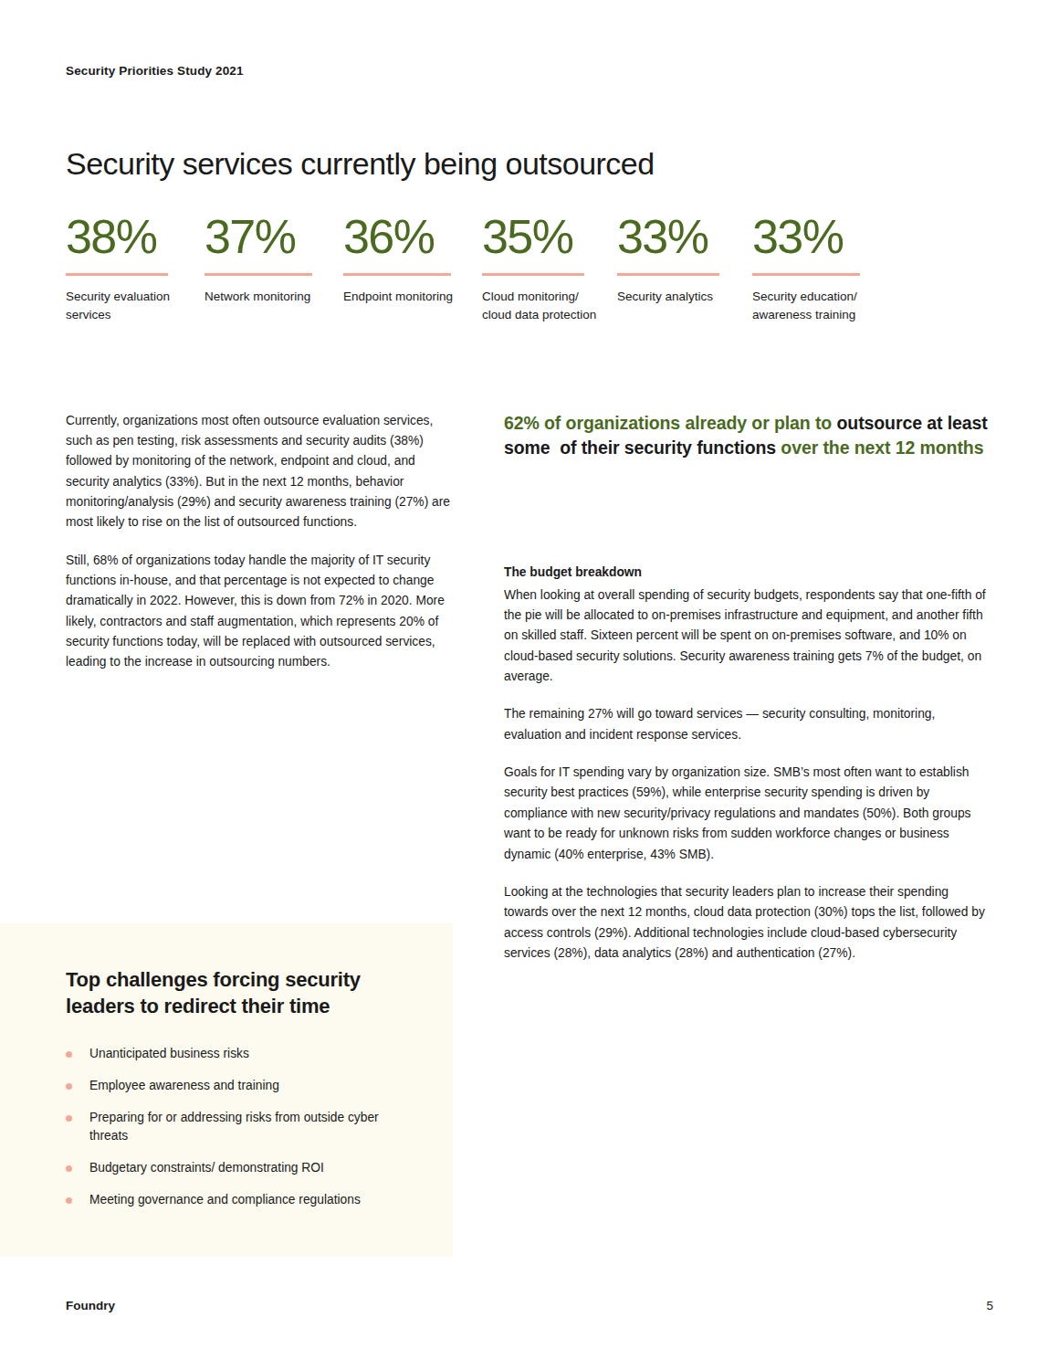Security Priorities Study 2021
Security services currently being outsourced
38%
Security evaluation services
37%
Network monitoring
36%
Endpoint monitoring
35%
Cloud monitoring/ cloud data protection
33%
Security analytics
33%
Security education/ awareness training
Currently, organizations most often outsource evaluation services, such as pen testing, risk assessments and security audits (38%) followed by monitoring of the network, endpoint and cloud, and security analytics (33%). But in the next 12 months, behavior monitoring/analysis (29%) and security awareness training (27%) are most likely to rise on the list of outsourced functions.
Still, 68% of organizations today handle the majority of IT security functions in-house, and that percentage is not expected to change dramatically in 2022. However, this is down from 72% in 2020. More likely, contractors and staff augmentation, which represents 20% of security functions today, will be replaced with outsourced services, leading to the increase in outsourcing numbers.
Top challenges forcing security leaders to redirect their time
Unanticipated business risks
Employee awareness and training
Preparing for or addressing risks from outside cyber threats
Budgetary constraints/ demonstrating ROI
Meeting governance and compliance regulations
62% of organizations already or plan to outsource at least some of their security functions over the next 12 months
The budget breakdown
When looking at overall spending of security budgets, respondents say that one-fifth of the pie will be allocated to on-premises infrastructure and equipment, and another fifth on skilled staff. Sixteen percent will be spent on on-premises software, and 10% on cloud-based security solutions. Security awareness training gets 7% of the budget, on average.
The remaining 27% will go toward services — security consulting, monitoring, evaluation and incident response services.
Goals for IT spending vary by organization size. SMB’s most often want to establish security best practices (59%), while enterprise security spending is driven by compliance with new security/privacy regulations and mandates (50%). Both groups want to be ready for unknown risks from sudden workforce changes or business dynamic (40% enterprise, 43% SMB).
Looking at the technologies that security leaders plan to increase their spending towards over the next 12 months, cloud data protection (30%) tops the list, followed by access controls (29%). Additional technologies include cloud-based cybersecurity services (28%), data analytics (28%) and authentication (27%).
Foundry 5